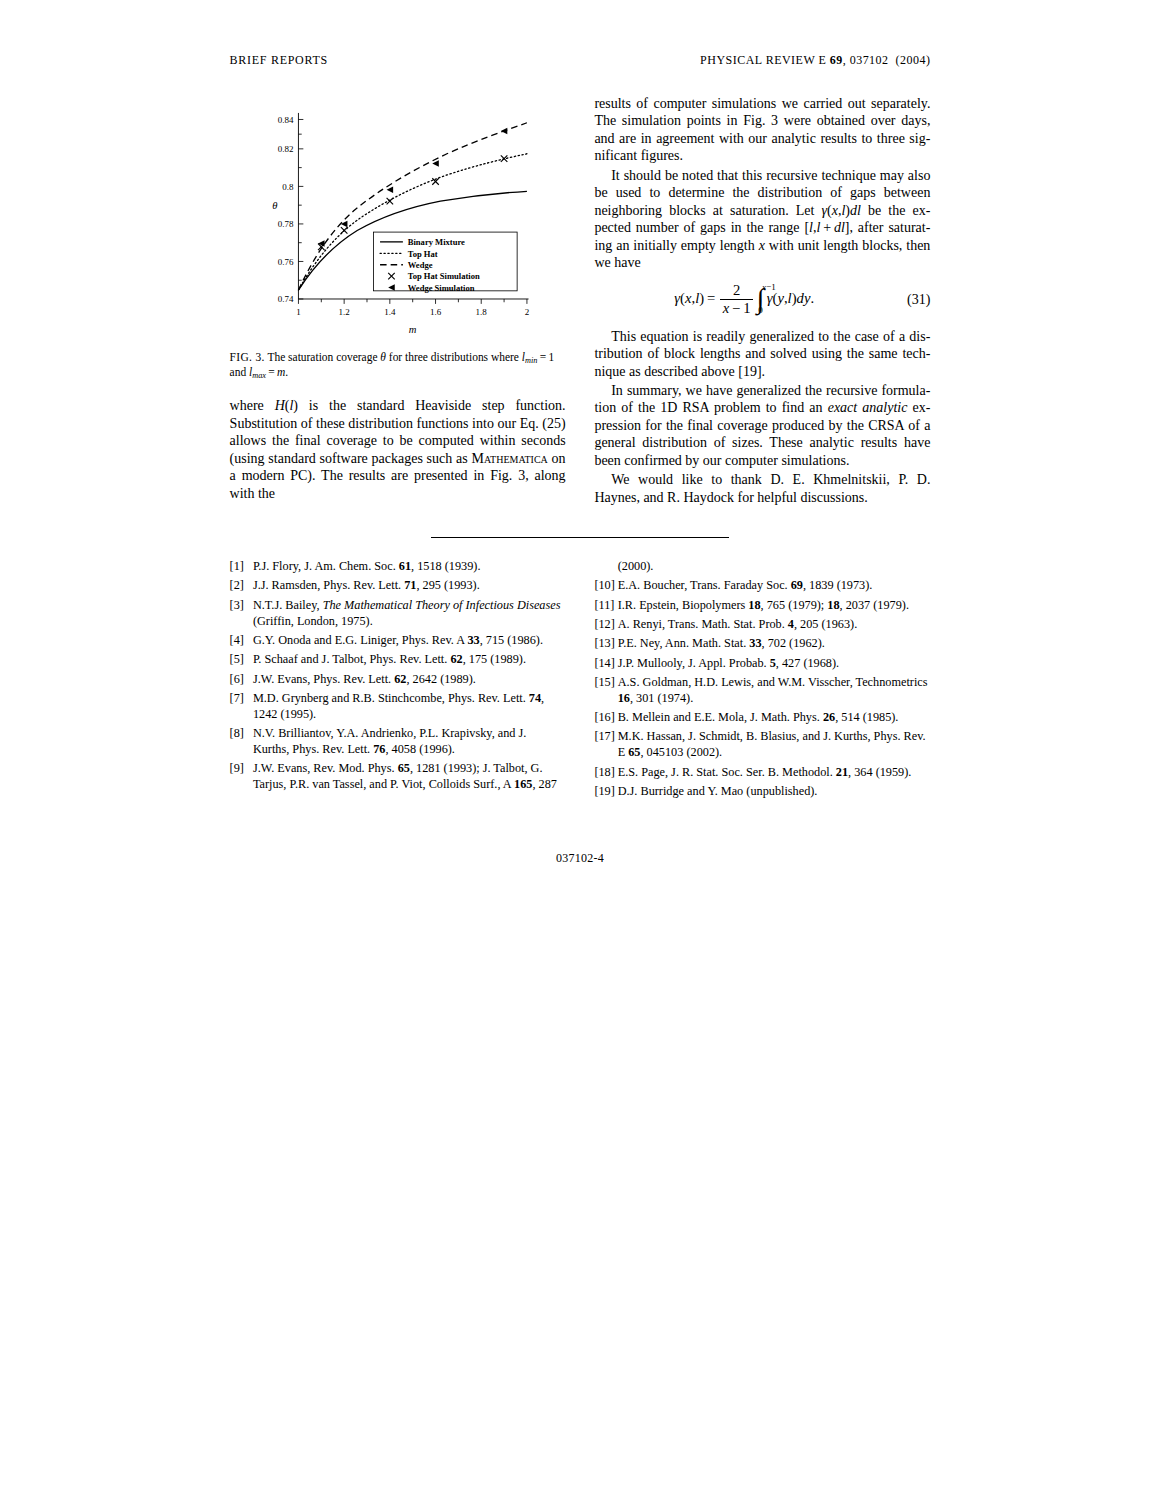Brief Reports
Physical Review E 69, 037102 (2004)
0.74 0.76 0.78 0.8 0.82 0.84 1 1.2 1.4 1.6 1.8 2 θ m Binary Mixture Top Hat Wedge Top Hat Simulation Wedge Simulation
FIG. 3. The saturation coverage θ for three distributions where lmin = 1 and lmax = m.
where H(l) is the standard Heaviside step function. Substitution of these distribution functions into our Eq. (25) allows the final coverage to be computed within seconds (using standard software packages such as Mathematica on a modern PC). The results are presented in Fig. 3, along with the
results of computer simulations we carried out separately. The simulation points in Fig. 3 were obtained over days, and are in agreement with our analytic results to three significant figures.
It should be noted that this recursive technique may also be used to determine the distribution of gaps between neighboring blocks at saturation. Let γ(x,l)dl be the expected number of gaps in the range [l,l + dl], after saturating an initially empty length x with unit length blocks, then we have
γ(x,l) = 2 x − 1∫x−10 γ(y,l)dy.
(31)
This equation is readily generalized to the case of a distribution of block lengths and solved using the same technique as described above [19].
In summary, we have generalized the recursive formulation of the 1D RSA problem to find an exact analytic expression for the final coverage produced by the CRSA of a general distribution of sizes. These analytic results have been confirmed by our computer simulations.
We would like to thank D. E. Khmelnitskii, P. D. Haynes, and R. Haydock for helpful discussions.
[1] P.J. Flory, J. Am. Chem. Soc. 61, 1518 (1939).
[2] J.J. Ramsden, Phys. Rev. Lett. 71, 295 (1993).
[3] N.T.J. Bailey, The Mathematical Theory of Infectious Diseases (Griffin, London, 1975).
[4] G.Y. Onoda and E.G. Liniger, Phys. Rev. A 33, 715 (1986).
[5] P. Schaaf and J. Talbot, Phys. Rev. Lett. 62, 175 (1989).
[6] J.W. Evans, Phys. Rev. Lett. 62, 2642 (1989).
[7] M.D. Grynberg and R.B. Stinchcombe, Phys. Rev. Lett. 74, 1242 (1995).
[8] N.V. Brilliantov, Y.A. Andrienko, P.L. Krapivsky, and J. Kurths, Phys. Rev. Lett. 76, 4058 (1996).
[9] J.W. Evans, Rev. Mod. Phys. 65, 1281 (1993); J. Talbot, G. Tarjus, P.R. van Tassel, and P. Viot, Colloids Surf., A 165, 287
(2000).
[10] E.A. Boucher, Trans. Faraday Soc. 69, 1839 (1973).
[11] I.R. Epstein, Biopolymers 18, 765 (1979); 18, 2037 (1979).
[12] A. Renyi, Trans. Math. Stat. Prob. 4, 205 (1963).
[13] P.E. Ney, Ann. Math. Stat. 33, 702 (1962).
[14] J.P. Mullooly, J. Appl. Probab. 5, 427 (1968).
[15] A.S. Goldman, H.D. Lewis, and W.M. Visscher, Technometrics 16, 301 (1974).
[16] B. Mellein and E.E. Mola, J. Math. Phys. 26, 514 (1985).
[17] M.K. Hassan, J. Schmidt, B. Blasius, and J. Kurths, Phys. Rev. E 65, 045103 (2002).
[18] E.S. Page, J. R. Stat. Soc. Ser. B. Methodol. 21, 364 (1959).
[19] D.J. Burridge and Y. Mao (unpublished).
037102-4